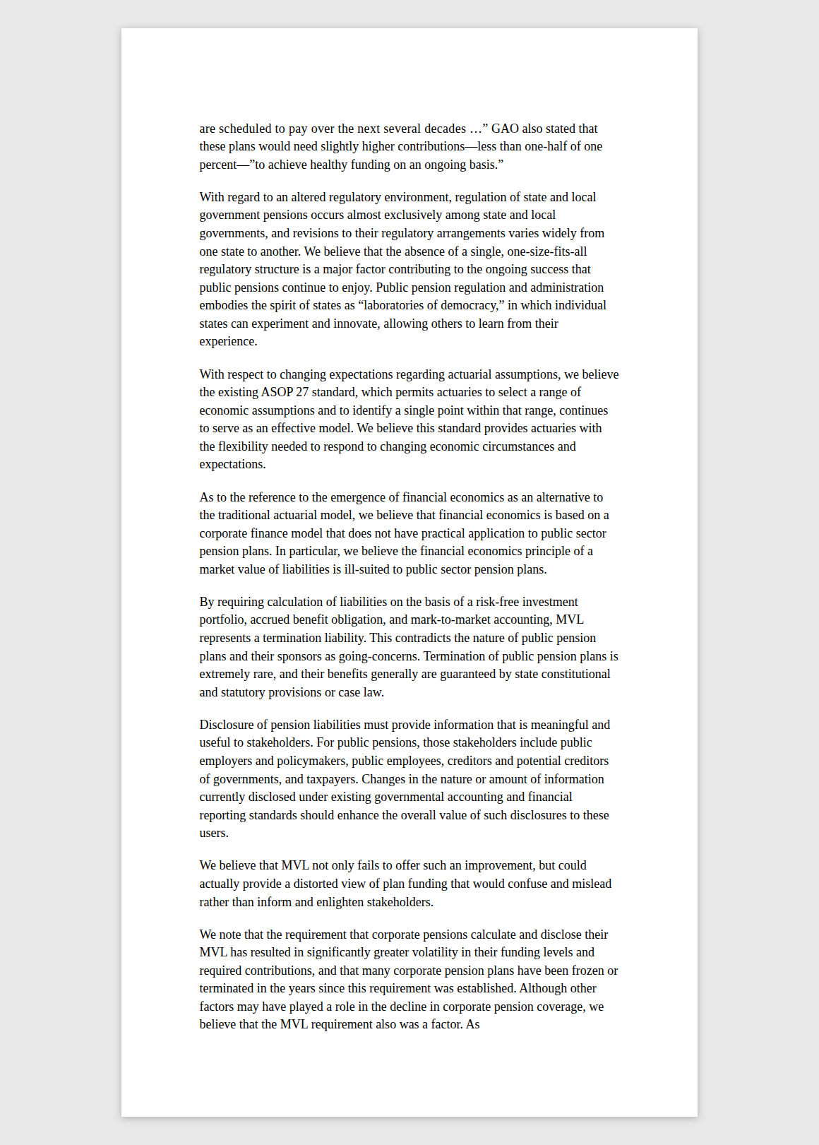are scheduled to pay over the next several decades …” GAO also stated that these plans would need slightly higher contributions—less than one-half of one percent—”to achieve healthy funding on an ongoing basis.”
With regard to an altered regulatory environment, regulation of state and local government pensions occurs almost exclusively among state and local governments, and revisions to their regulatory arrangements varies widely from one state to another. We believe that the absence of a single, one-size-fits-all regulatory structure is a major factor contributing to the ongoing success that public pensions continue to enjoy. Public pension regulation and administration embodies the spirit of states as “laboratories of democracy,” in which individual states can experiment and innovate, allowing others to learn from their experience.
With respect to changing expectations regarding actuarial assumptions, we believe the existing ASOP 27 standard, which permits actuaries to select a range of economic assumptions and to identify a single point within that range, continues to serve as an effective model. We believe this standard provides actuaries with the flexibility needed to respond to changing economic circumstances and expectations.
As to the reference to the emergence of financial economics as an alternative to the traditional actuarial model, we believe that financial economics is based on a corporate finance model that does not have practical application to public sector pension plans. In particular, we believe the financial economics principle of a market value of liabilities is ill-suited to public sector pension plans.
By requiring calculation of liabilities on the basis of a risk-free investment portfolio, accrued benefit obligation, and mark-to-market accounting, MVL represents a termination liability. This contradicts the nature of public pension plans and their sponsors as going-concerns. Termination of public pension plans is extremely rare, and their benefits generally are guaranteed by state constitutional and statutory provisions or case law.
Disclosure of pension liabilities must provide information that is meaningful and useful to stakeholders. For public pensions, those stakeholders include public employers and policymakers, public employees, creditors and potential creditors of governments, and taxpayers. Changes in the nature or amount of information currently disclosed under existing governmental accounting and financial reporting standards should enhance the overall value of such disclosures to these users.
We believe that MVL not only fails to offer such an improvement, but could actually provide a distorted view of plan funding that would confuse and mislead rather than inform and enlighten stakeholders.
We note that the requirement that corporate pensions calculate and disclose their MVL has resulted in significantly greater volatility in their funding levels and required contributions, and that many corporate pension plans have been frozen or terminated in the years since this requirement was established. Although other factors may have played a role in the decline in corporate pension coverage, we believe that the MVL requirement also was a factor. As